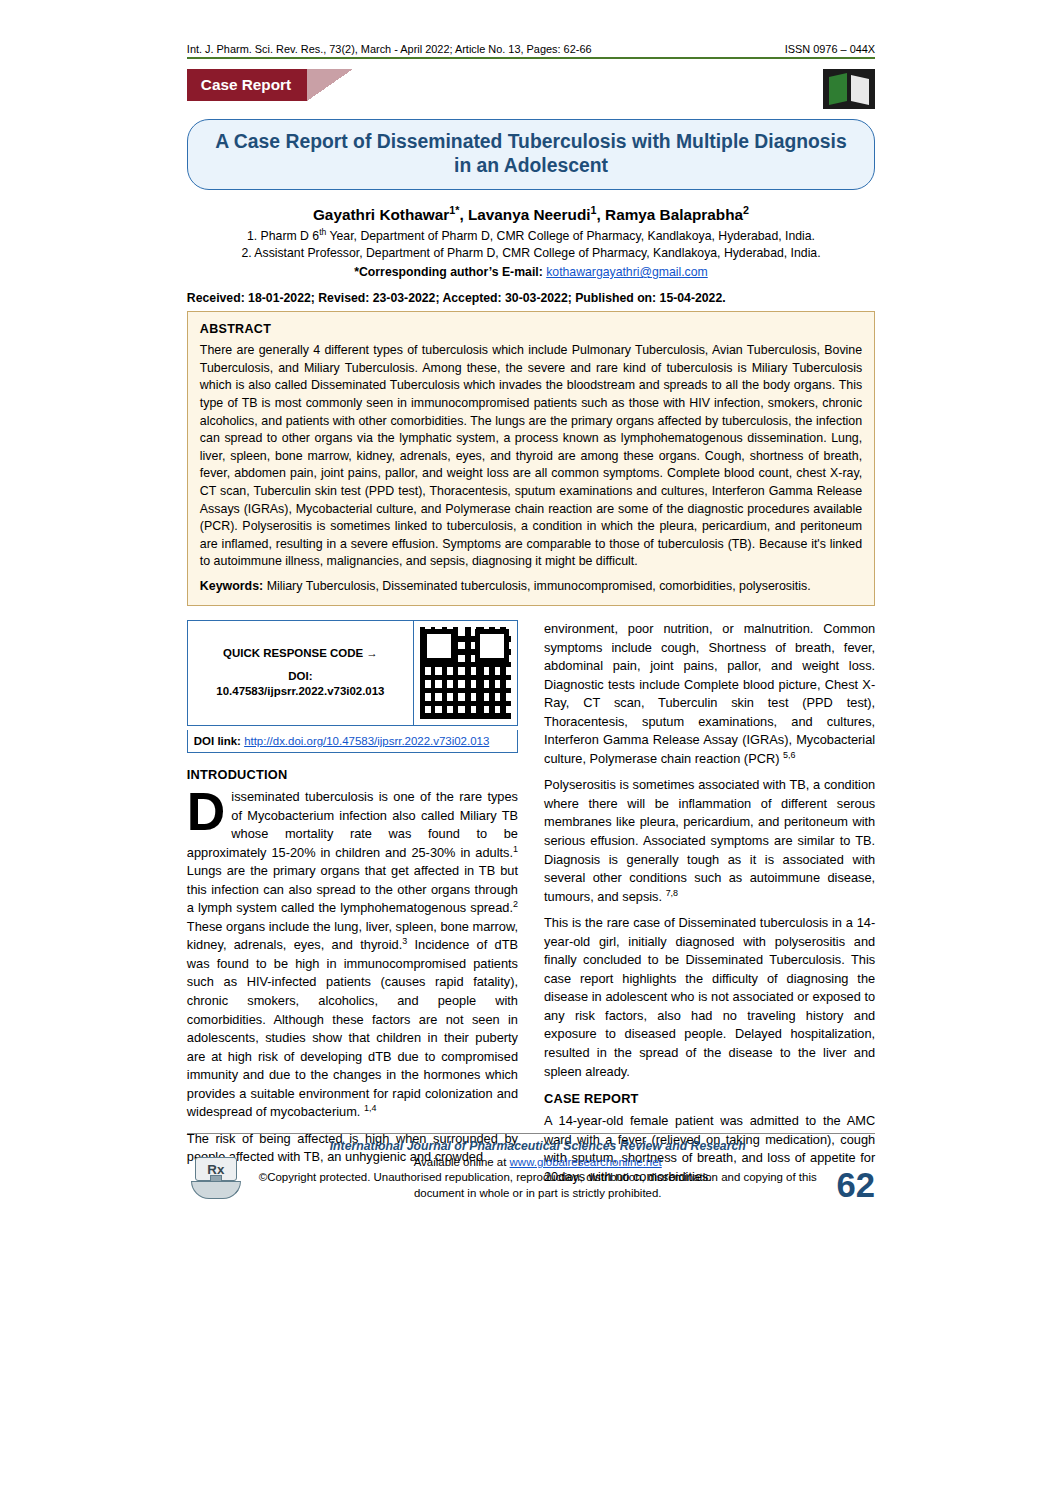Int. J. Pharm. Sci. Rev. Res., 73(2), March - April 2022; Article No. 13, Pages: 62-66
ISSN 0976 – 044X
Case Report
A Case Report of Disseminated Tuberculosis with Multiple Diagnosis in an Adolescent
Gayathri Kothawar1*, Lavanya Neerudi1, Ramya Balaprabha2
1. Pharm D 6th Year, Department of Pharm D, CMR College of Pharmacy, Kandlakoya, Hyderabad, India.
2. Assistant Professor, Department of Pharm D, CMR College of Pharmacy, Kandlakoya, Hyderabad, India.
*Corresponding author’s E-mail: kothawargayathri@gmail.com
Received: 18-01-2022; Revised: 23-03-2022; Accepted: 30-03-2022; Published on: 15-04-2022.
ABSTRACT
There are generally 4 different types of tuberculosis which include Pulmonary Tuberculosis, Avian Tuberculosis, Bovine Tuberculosis, and Miliary Tuberculosis. Among these, the severe and rare kind of tuberculosis is Miliary Tuberculosis which is also called Disseminated Tuberculosis which invades the bloodstream and spreads to all the body organs. This type of TB is most commonly seen in immunocompromised patients such as those with HIV infection, smokers, chronic alcoholics, and patients with other comorbidities. The lungs are the primary organs affected by tuberculosis, the infection can spread to other organs via the lymphatic system, a process known as lymphohematogenous dissemination. Lung, liver, spleen, bone marrow, kidney, adrenals, eyes, and thyroid are among these organs. Cough, shortness of breath, fever, abdomen pain, joint pains, pallor, and weight loss are all common symptoms. Complete blood count, chest X-ray, CT scan, Tuberculin skin test (PPD test), Thoracentesis, sputum examinations and cultures, Interferon Gamma Release Assays (IGRAs), Mycobacterial culture, and Polymerase chain reaction are some of the diagnostic procedures available (PCR). Polyserositis is sometimes linked to tuberculosis, a condition in which the pleura, pericardium, and peritoneum are inflamed, resulting in a severe effusion. Symptoms are comparable to those of tuberculosis (TB). Because it's linked to autoimmune illness, malignancies, and sepsis, diagnosing it might be difficult.
Keywords: Miliary Tuberculosis, Disseminated tuberculosis, immunocompromised, comorbidities, polyserositis.
QUICK RESPONSE CODE →
DOI:
10.47583/ijpsrr.2022.v73i02.013
DOI link: http://dx.doi.org/10.47583/ijpsrr.2022.v73i02.013
INTRODUCTION
Disseminated tuberculosis is one of the rare types of Mycobacterium infection also called Miliary TB whose mortality rate was found to be approximately 15-20% in children and 25-30% in adults.1 Lungs are the primary organs that get affected in TB but this infection can also spread to the other organs through a lymph system called the lymphohematogenous spread.2 These organs include the lung, liver, spleen, bone marrow, kidney, adrenals, eyes, and thyroid.3 Incidence of dTB was found to be high in immunocompromised patients such as HIV-infected patients (causes rapid fatality), chronic smokers, alcoholics, and people with comorbidities. Although these factors are not seen in adolescents, studies show that children in their puberty are at high risk of developing dTB due to compromised immunity and due to the changes in the hormones which provides a suitable environment for rapid colonization and widespread of mycobacterium. 1,4
The risk of being affected is high when surrounded by people affected with TB, an unhygienic and crowded
environment, poor nutrition, or malnutrition. Common symptoms include cough, Shortness of breath, fever, abdominal pain, joint pains, pallor, and weight loss. Diagnostic tests include Complete blood picture, Chest X-Ray, CT scan, Tuberculin skin test (PPD test), Thoracentesis, sputum examinations, and cultures, Interferon Gamma Release Assay (IGRAs), Mycobacterial culture, Polymerase chain reaction (PCR) 5,6
Polyserositis is sometimes associated with TB, a condition where there will be inflammation of different serous membranes like pleura, pericardium, and peritoneum with serious effusion. Associated symptoms are similar to TB. Diagnosis is generally tough as it is associated with several other conditions such as autoimmune disease, tumours, and sepsis. 7,8
This is the rare case of Disseminated tuberculosis in a 14-year-old girl, initially diagnosed with polyserositis and finally concluded to be Disseminated Tuberculosis. This case report highlights the difficulty of diagnosing the disease in adolescent who is not associated or exposed to any risk factors, also had no traveling history and exposure to diseased people. Delayed hospitalization, resulted in the spread of the disease to the liver and spleen already.
CASE REPORT
A 14-year-old female patient was admitted to the AMC ward with a fever (relieved on taking medication), cough with sputum, shortness of breath, and loss of appetite for 20days with no comorbidities.
Rx
International Journal of Pharmaceutical Sciences Review and Research
Available online at www.globalresearchonline.net
©Copyright protected. Unauthorised republication, reproduction, distribution, dissemination and copying of this document in whole or in part is strictly prohibited.
62